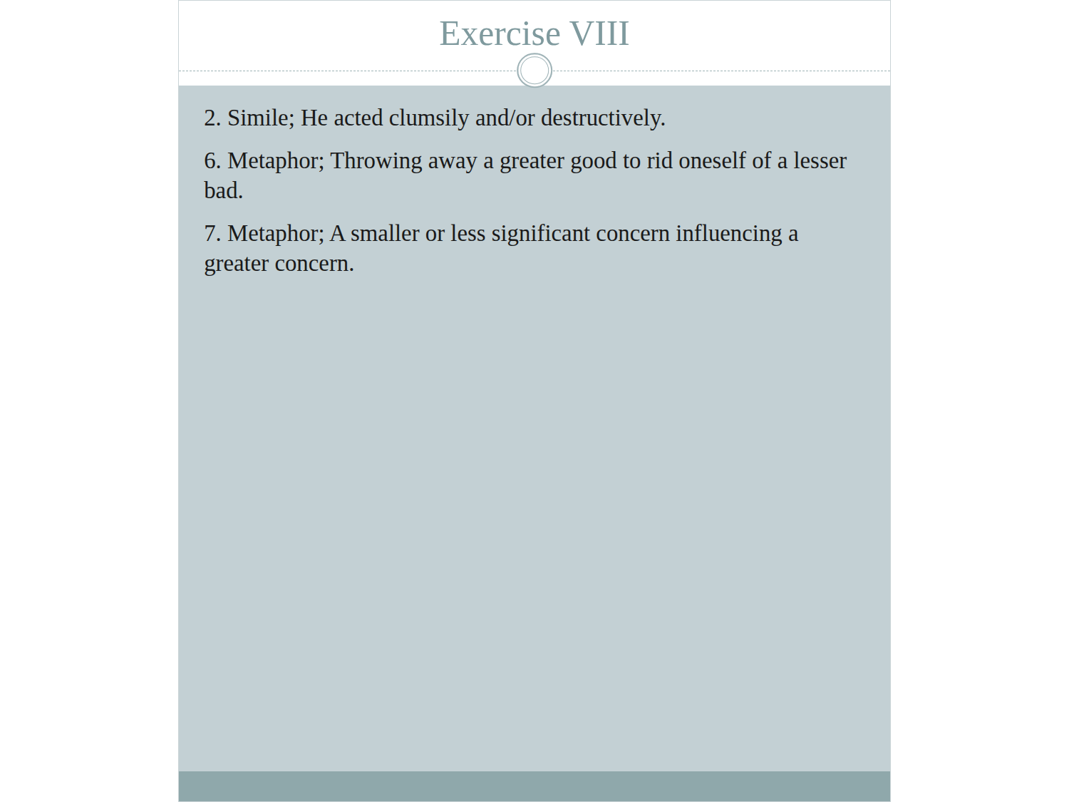Exercise VIII
2. Simile; He acted clumsily and/or destructively.
6. Metaphor; Throwing away a greater good to rid oneself of a lesser bad.
7. Metaphor; A smaller or less significant concern influencing a greater concern.